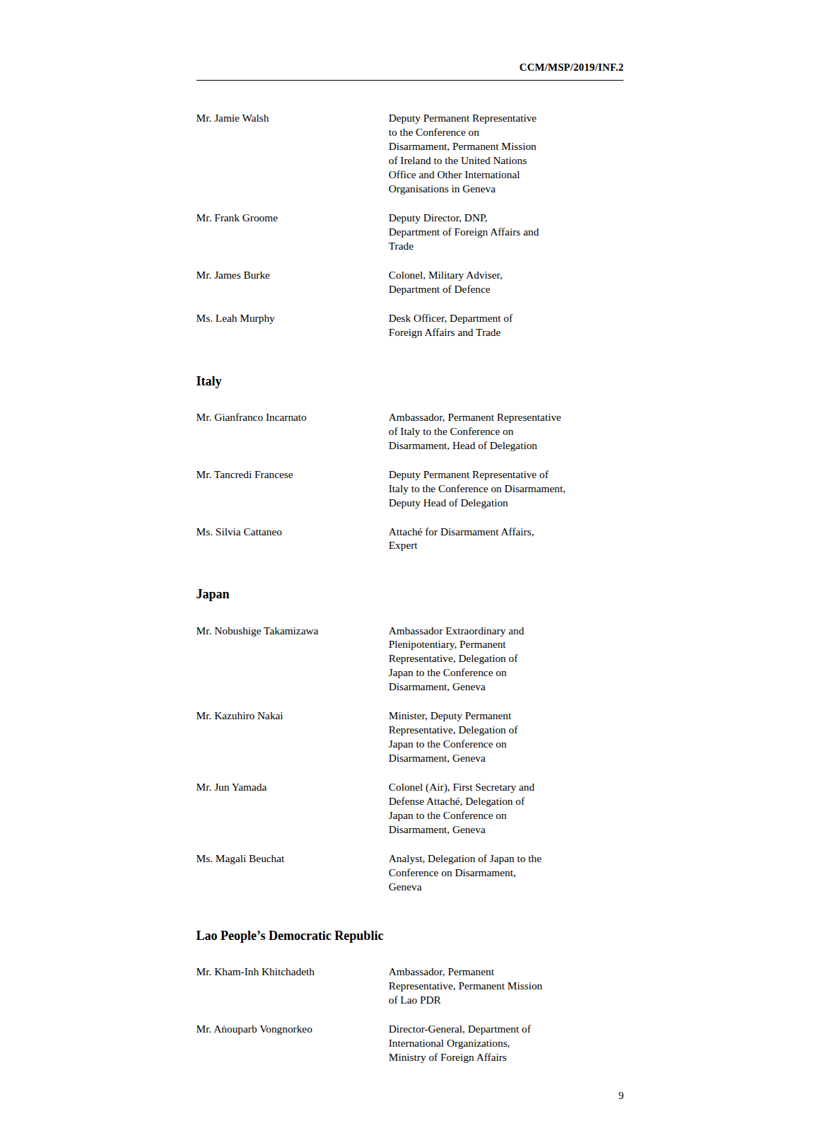CCM/MSP/2019/INF.2
| Mr. Jamie Walsh | Deputy Permanent Representative to the Conference on Disarmament, Permanent Mission of Ireland to the United Nations Office and Other International Organisations in Geneva |
| Mr. Frank Groome | Deputy Director, DNP, Department of Foreign Affairs and Trade |
| Mr. James Burke | Colonel, Military Adviser, Department of Defence |
| Ms. Leah Murphy | Desk Officer, Department of Foreign Affairs and Trade |
Italy
| Mr. Gianfranco Incarnato | Ambassador, Permanent Representative of Italy to the Conference on Disarmament, Head of Delegation |
| Mr. Tancredi Francese | Deputy Permanent Representative of Italy to the Conference on Disarmament, Deputy Head of Delegation |
| Ms. Silvia Cattaneo | Attaché for Disarmament Affairs, Expert |
Japan
| Mr. Nobushige Takamizawa | Ambassador Extraordinary and Plenipotentiary, Permanent Representative, Delegation of Japan to the Conference on Disarmament, Geneva |
| Mr. Kazuhiro Nakai | Minister, Deputy Permanent Representative, Delegation of Japan to the Conference on Disarmament, Geneva |
| Mr. Jun Yamada | Colonel (Air), First Secretary and Defense Attaché, Delegation of Japan to the Conference on Disarmament, Geneva |
| Ms. Magali Beuchat | Analyst, Delegation of Japan to the Conference on Disarmament, Geneva |
Lao People’s Democratic Republic
| Mr. Kham-Inh Khitchadeth | Ambassador, Permanent Representative, Permanent Mission of Lao PDR |
| Mr. Aṅouparb Vongnorkeo | Director-General, Department of International Organizations, Ministry of Foreign Affairs |
9